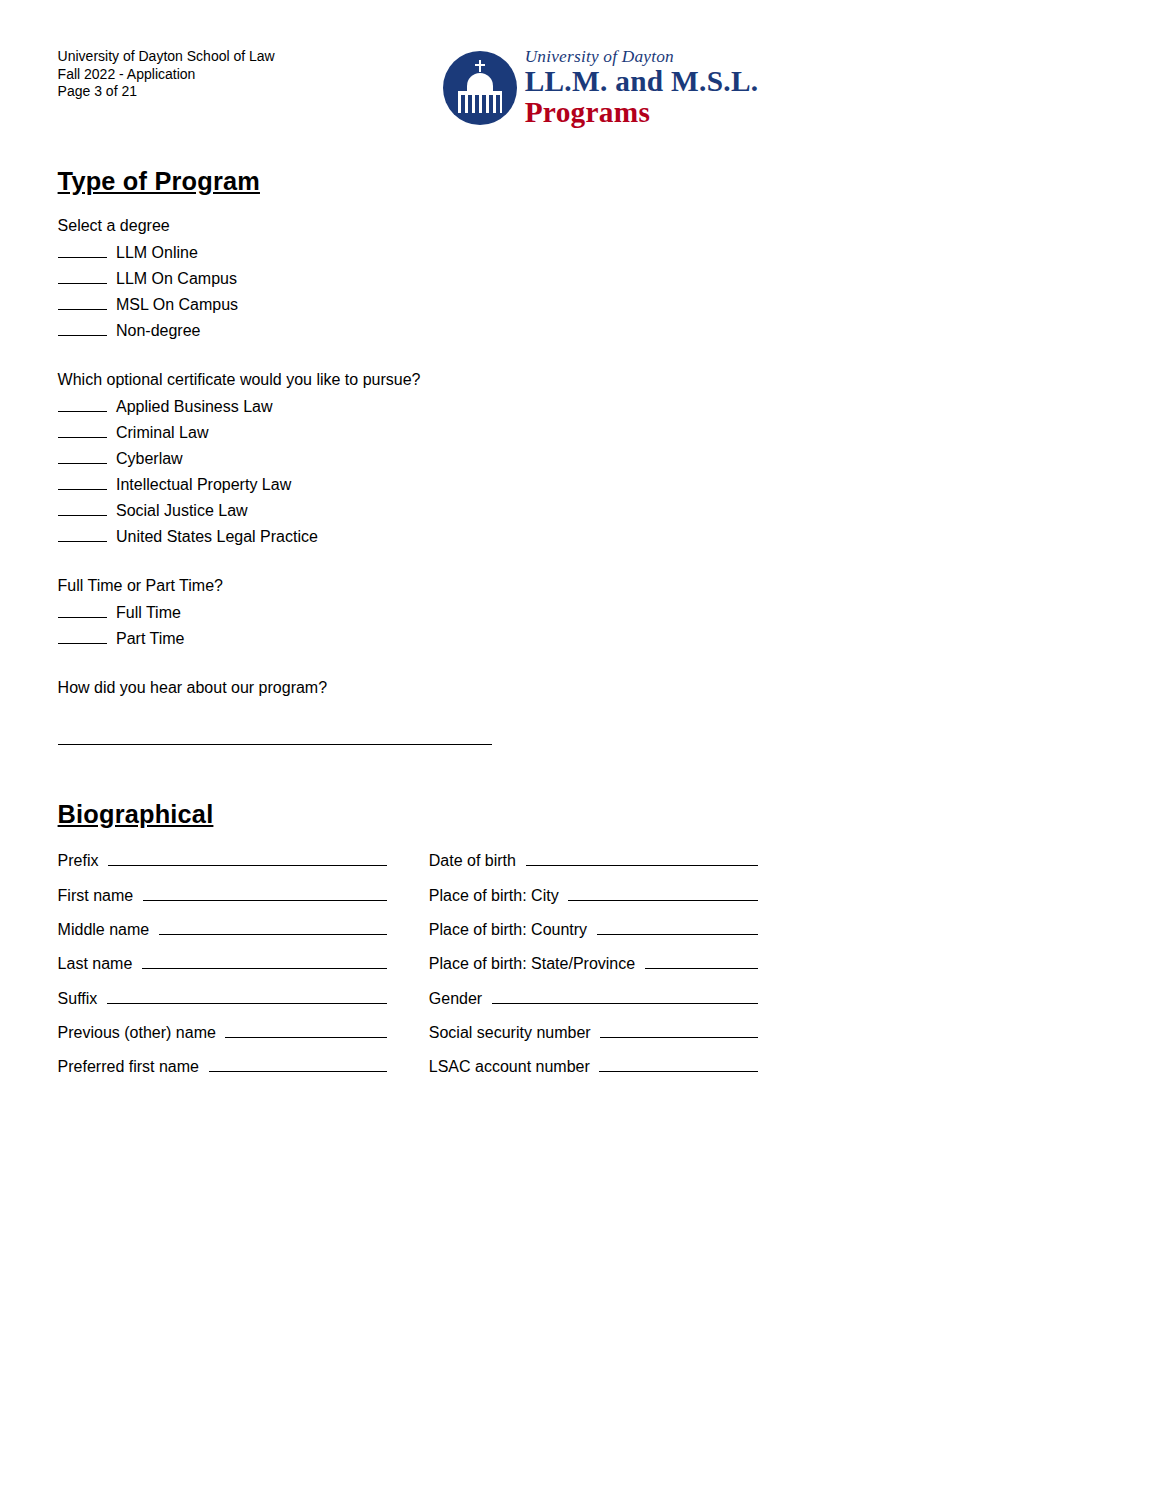University of Dayton School of Law
Fall 2022 - Application
Page 3 of 21
University of Dayton
LL.M. and M.S.L.
Programs
Type of Program
Select a degree
LLM Online
LLM On Campus
MSL On Campus
Non-degree
Which optional certificate would you like to pursue?
Applied Business Law
Criminal Law
Cyberlaw
Intellectual Property Law
Social Justice Law
United States Legal Practice
Full Time or Part Time?
Full Time
Part Time
How did you hear about our program?
Biographical
Prefix
Date of birth
First name
Place of birth: City
Middle name
Place of birth: Country
Last name
Place of birth: State/Province
Suffix
Gender
Previous (other) name
Social security number
Preferred first name
LSAC account number